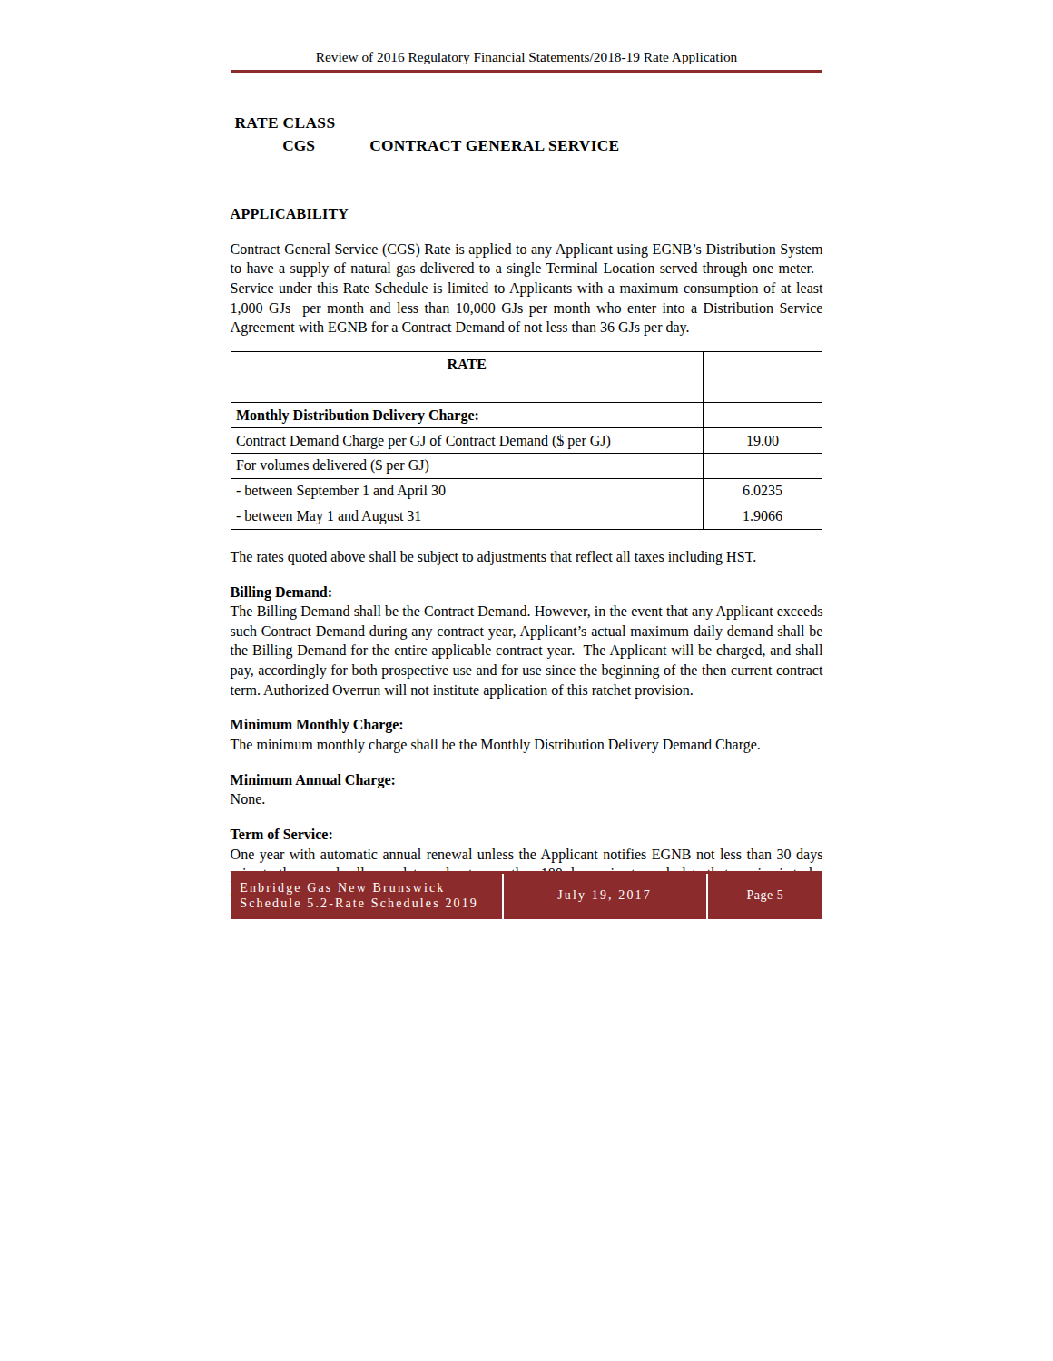Review of 2016 Regulatory Financial Statements/2018-19 Rate Application
RATE CLASS
CGS
CONTRACT GENERAL SERVICE
APPLICABILITY
Contract General Service (CGS) Rate is applied to any Applicant using EGNB’s Distribution System to have a supply of natural gas delivered to a single Terminal Location served through one meter. Service under this Rate Schedule is limited to Applicants with a maximum consumption of at least 1,000 GJs per month and less than 10,000 GJs per month who enter into a Distribution Service Agreement with EGNB for a Contract Demand of not less than 36 GJs per day.
| RATE | |
| --- | --- |
| Monthly Distribution Delivery Charge: | |
| Contract Demand Charge per GJ of Contract Demand ($ per GJ) | 19.00 |
| For volumes delivered ($ per GJ) | |
| - between September 1 and April 30 | 6.0235 |
| - between May 1 and August 31 | 1.9066 |
The rates quoted above shall be subject to adjustments that reflect all taxes including HST.
Billing Demand:
The Billing Demand shall be the Contract Demand. However, in the event that any Applicant exceeds such Contract Demand during any contract year, Applicant’s actual maximum daily demand shall be the Billing Demand for the entire applicable contract year. The Applicant will be charged, and shall pay, accordingly for both prospective use and for use since the beginning of the then current contract term. Authorized Overrun will not institute application of this ratchet provision.
Minimum Monthly Charge:
The minimum monthly charge shall be the Monthly Distribution Delivery Demand Charge.
Minimum Annual Charge:
None.
Term of Service:
One year with automatic annual renewal unless the Applicant notifies EGNB not less than 30 days prior to the annual roll over date and not more than 180 days prior to such date that service is to be discontinued.
Enbridge Gas New Brunswick
Schedule 5.2-Rate Schedules 2019
July 19, 2017
Page 5